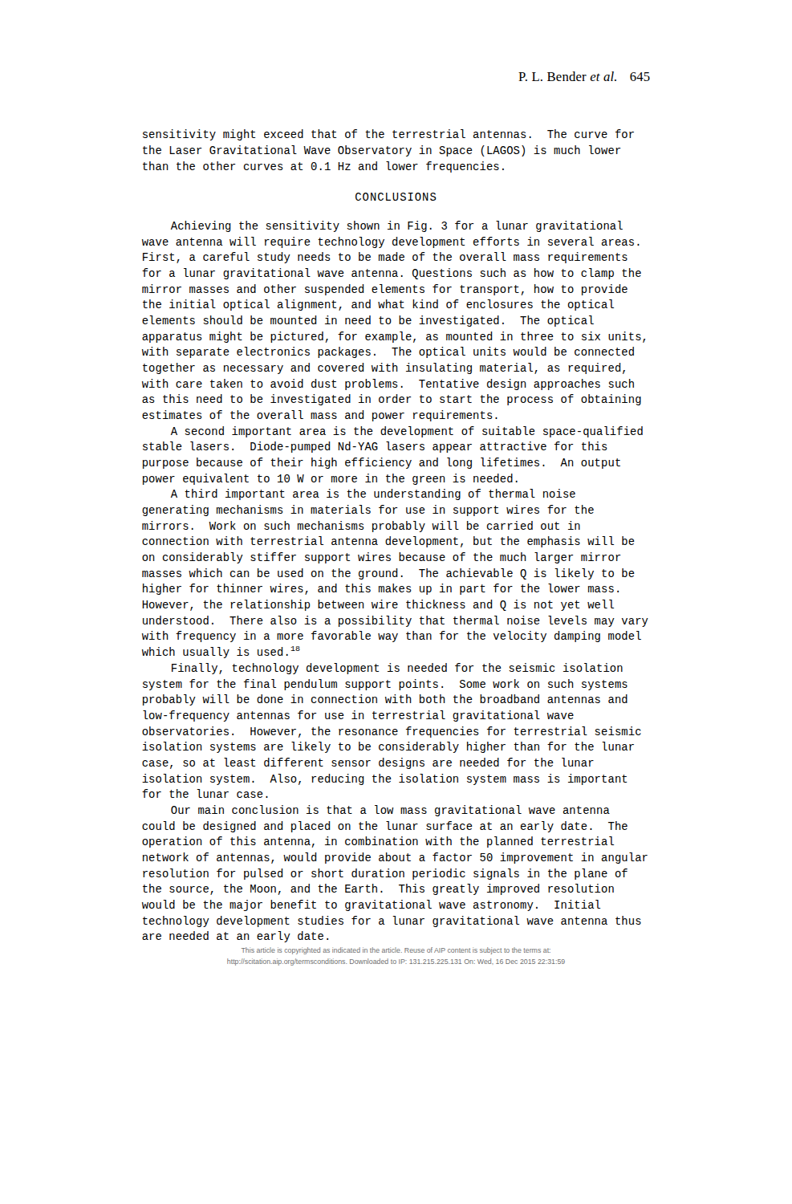P. L. Bender et al. 645
sensitivity might exceed that of the terrestrial antennas. The curve for the Laser Gravitational Wave Observatory in Space (LAGOS) is much lower than the other curves at 0.1 Hz and lower frequencies.
CONCLUSIONS
Achieving the sensitivity shown in Fig. 3 for a lunar gravita­tional wave antenna will require technology development efforts in several areas. First, a careful study needs to be made of the overall mass requirements for a lunar gravitational wave antenna. Questions such as how to clamp the mirror masses and other suspended elements for transport, how to provide the initial optical alignment, and what kind of enclosures the optical elements should be mounted in need to be investigated. The optical apparatus might be pictured, for example, as mounted in three to six units, with separate elec­tronics packages. The optical units would be connected together as necessary and covered with insulating material, as required, with care taken to avoid dust problems. Tentative design approaches such as this need to be investigated in order to start the process of obtaining estimates of the overall mass and power requirements.
A second important area is the development of suitable space-qualified stable lasers. Diode-pumped Nd-YAG lasers appear attrac­tive for this purpose because of their high efficiency and long lifetimes. An output power equivalent to 10 W or more in the green is needed.
A third important area is the understanding of thermal noise generating mechanisms in materials for use in support wires for the mirrors. Work on such mechanisms probably will be carried out in connection with terrestrial antenna development, but the emphasis will be on considerably stiffer support wires because of the much larger mirror masses which can be used on the ground. The achievable Q is likely to be higher for thinner wires, and this makes up in part for the lower mass. However, the relationship between wire thickness and Q is not yet well understood. There also is a possibility that thermal noise levels may vary with frequency in a more favorable way than for the velocity damping model which usually is used.18
Finally, technology development is needed for the seismic isolation system for the final pendulum support points. Some work on such systems probably will be done in connection with both the broadband antennas and low-frequency antennas for use in terrestrial gravitational wave observatories. However, the resonance frequencies for terrestrial seismic isolation systems are likely to be consider­ably higher than for the lunar case, so at least different sensor designs are needed for the lunar isolation system. Also, reducing the isolation system mass is important for the lunar case.
Our main conclusion is that a low mass gravitational wave antenna could be designed and placed on the lunar surface at an early date. The operation of this antenna, in combination with the planned terrestrial network of antennas, would provide about a factor 50 im­provement in angular resolution for pulsed or short duration periodic signals in the plane of the source, the Moon, and the Earth. This greatly improved resolution would be the major benefit to gravita­tional wave astronomy. Initial technology development studies for a lunar gravitational wave antenna thus are needed at an early date.
This article is copyrighted as indicated in the article. Reuse of AIP content is subject to the terms at:
http://scitation.aip.org/termsconditions. Downloaded to IP: 131.215.225.131 On: Wed, 16 Dec 2015 22:31:59